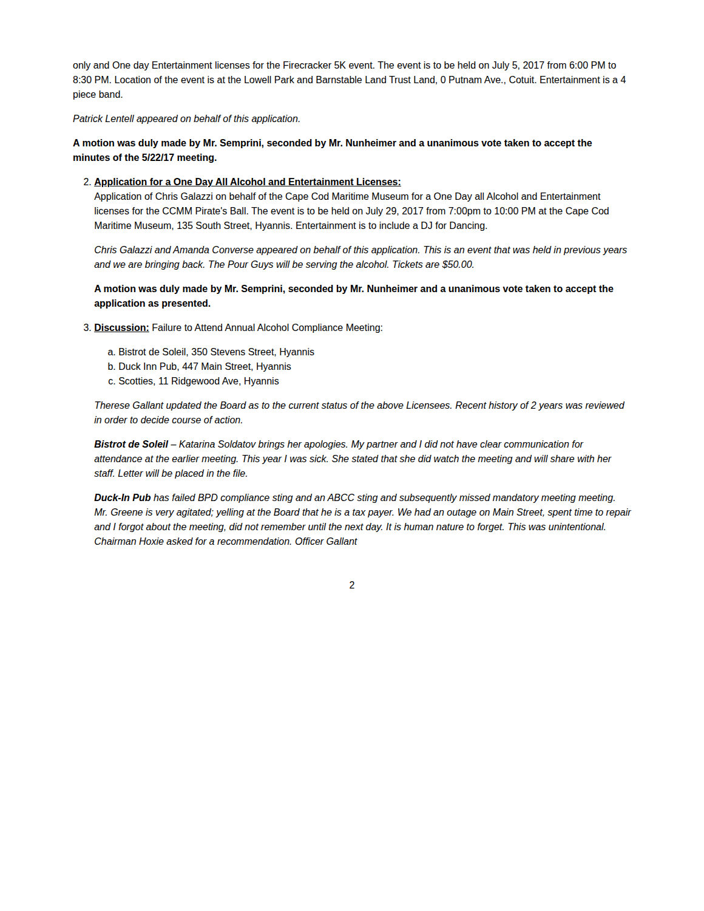only and One day Entertainment licenses for the Firecracker 5K event. The event is to be held on July 5, 2017 from 6:00 PM to 8:30 PM. Location of the event is at the Lowell Park and Barnstable Land Trust Land, 0 Putnam Ave., Cotuit. Entertainment is a 4 piece band.
Patrick Lentell appeared on behalf of this application.
A motion was duly made by Mr. Semprini, seconded by Mr. Nunheimer and a unanimous vote taken to accept the minutes of the 5/22/17 meeting.
Application for a One Day All Alcohol and Entertainment Licenses:
Application of Chris Galazzi on behalf of the Cape Cod Maritime Museum for a One Day all Alcohol and Entertainment licenses for the CCMM Pirate's Ball. The event is to be held on July 29, 2017 from 7:00pm to 10:00 PM at the Cape Cod Maritime Museum, 135 South Street, Hyannis. Entertainment is to include a DJ for Dancing.
Chris Galazzi and Amanda Converse appeared on behalf of this application. This is an event that was held in previous years and we are bringing back. The Pour Guys will be serving the alcohol. Tickets are $50.00.
A motion was duly made by Mr. Semprini, seconded by Mr. Nunheimer and a unanimous vote taken to accept the application as presented.
Discussion: Failure to Attend Annual Alcohol Compliance Meeting:
Bistrot de Soleil, 350 Stevens Street, Hyannis
Duck Inn Pub, 447 Main Street, Hyannis
Scotties, 11 Ridgewood Ave, Hyannis
Therese Gallant updated the Board as to the current status of the above Licensees. Recent history of 2 years was reviewed in order to decide course of action.
Bistrot de Soleil – Katarina Soldatov brings her apologies. My partner and I did not have clear communication for attendance at the earlier meeting. This year I was sick. She stated that she did watch the meeting and will share with her staff. Letter will be placed in the file.
Duck-In Pub has failed BPD compliance sting and an ABCC sting and subsequently missed mandatory meeting meeting.
Mr. Greene is very agitated; yelling at the Board that he is a tax payer. We had an outage on Main Street, spent time to repair and I forgot about the meeting, did not remember until the next day. It is human nature to forget. This was unintentional. Chairman Hoxie asked for a recommendation. Officer Gallant
2